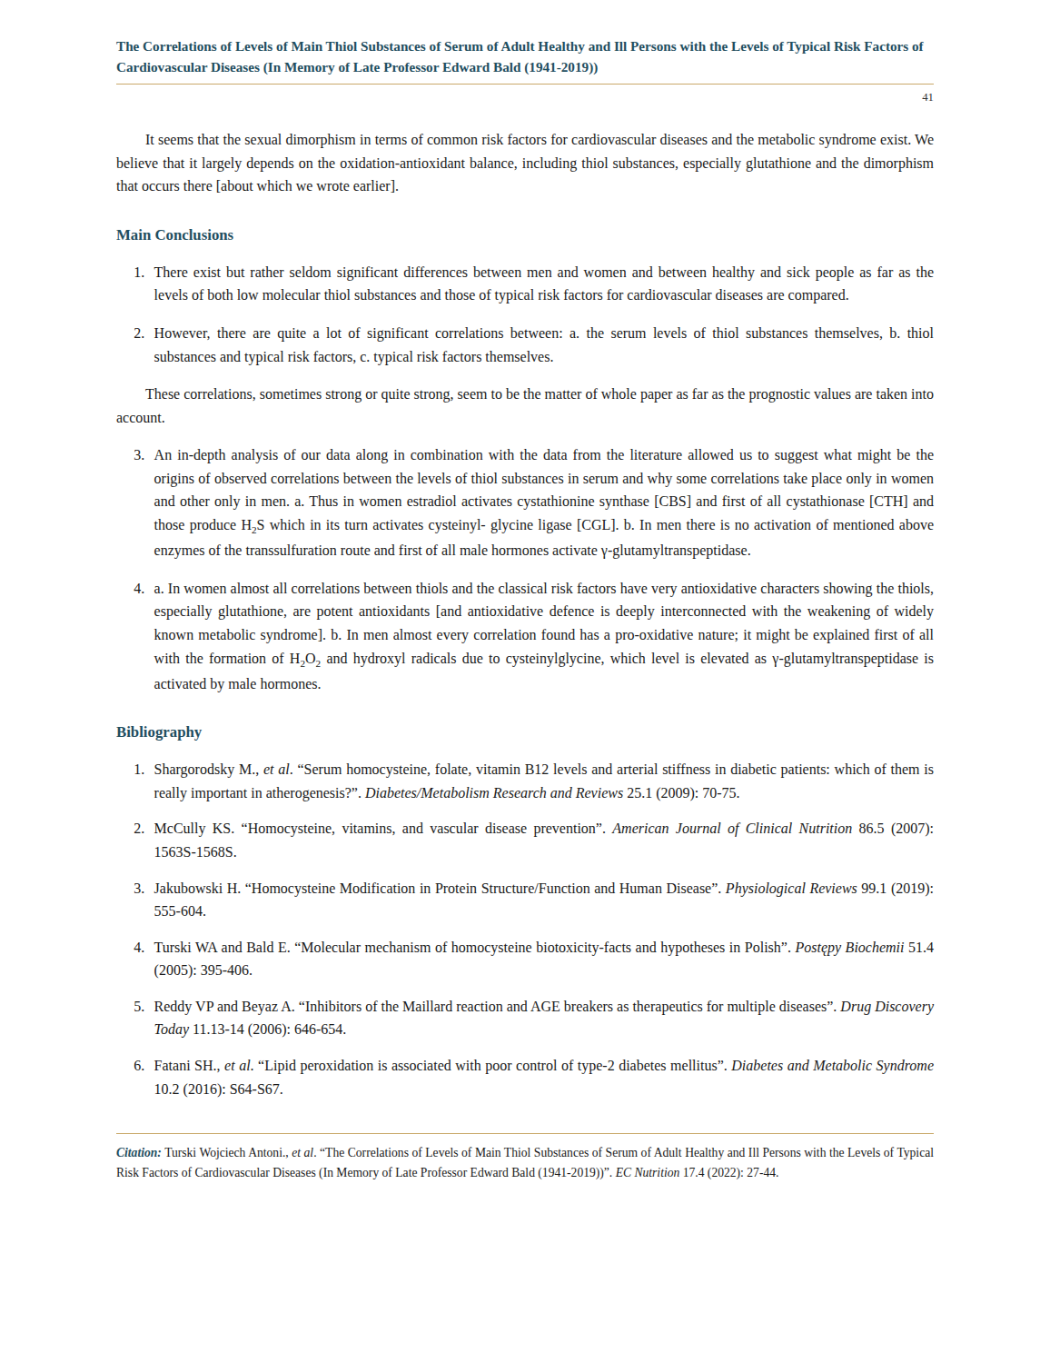The Correlations of Levels of Main Thiol Substances of Serum of Adult Healthy and Ill Persons with the Levels of Typical Risk Factors of Cardiovascular Diseases (In Memory of Late Professor Edward Bald (1941-2019))
41
It seems that the sexual dimorphism in terms of common risk factors for cardiovascular diseases and the metabolic syndrome exist. We believe that it largely depends on the oxidation-antioxidant balance, including thiol substances, especially glutathione and the dimorphism that occurs there [about which we wrote earlier].
Main Conclusions
There exist but rather seldom significant differences between men and women and between healthy and sick people as far as the levels of both low molecular thiol substances and those of typical risk factors for cardiovascular diseases are compared.
However, there are quite a lot of significant correlations between: a. the serum levels of thiol substances themselves, b. thiol substances and typical risk factors, c. typical risk factors themselves.
These correlations, sometimes strong or quite strong, seem to be the matter of whole paper as far as the prognostic values are taken into account.
An in-depth analysis of our data along in combination with the data from the literature allowed us to suggest what might be the origins of observed correlations between the levels of thiol substances in serum and why some correlations take place only in women and other only in men. a. Thus in women estradiol activates cystathionine synthase [CBS] and first of all cystathionase [CTH] and those produce H2S which in its turn activates cysteinyl- glycine ligase [CGL]. b. In men there is no activation of mentioned above enzymes of the transsulfuration route and first of all male hormones activate γ-glutamyltranspeptidase.
a. In women almost all correlations between thiols and the classical risk factors have very antioxidative characters showing the thiols, especially glutathione, are potent antioxidants [and antioxidative defence is deeply interconnected with the weakening of widely known metabolic syndrome]. b. In men almost every correlation found has a pro-oxidative nature; it might be explained first of all with the formation of H2O2 and hydroxyl radicals due to cysteinylglycine, which level is elevated as γ-glutamyltranspeptidase is activated by male hormones.
Bibliography
Shargorodsky M., et al. “Serum homocysteine, folate, vitamin B12 levels and arterial stiffness in diabetic patients: which of them is really important in atherogenesis?”. Diabetes/Metabolism Research and Reviews 25.1 (2009): 70-75.
McCully KS. “Homocysteine, vitamins, and vascular disease prevention”. American Journal of Clinical Nutrition 86.5 (2007): 1563S-1568S.
Jakubowski H. “Homocysteine Modification in Protein Structure/Function and Human Disease”. Physiological Reviews 99.1 (2019): 555-604.
Turski WA and Bald E. “Molecular mechanism of homocysteine biotoxicity-facts and hypotheses in Polish”. Postępy Biochemii 51.4 (2005): 395-406.
Reddy VP and Beyaz A. “Inhibitors of the Maillard reaction and AGE breakers as therapeutics for multiple diseases”. Drug Discovery Today 11.13-14 (2006): 646-654.
Fatani SH., et al. “Lipid peroxidation is associated with poor control of type-2 diabetes mellitus”. Diabetes and Metabolic Syndrome 10.2 (2016): S64-S67.
Citation: Turski Wojciech Antoni., et al. “The Correlations of Levels of Main Thiol Substances of Serum of Adult Healthy and Ill Persons with the Levels of Typical Risk Factors of Cardiovascular Diseases (In Memory of Late Professor Edward Bald (1941-2019))”. EC Nutrition 17.4 (2022): 27-44.